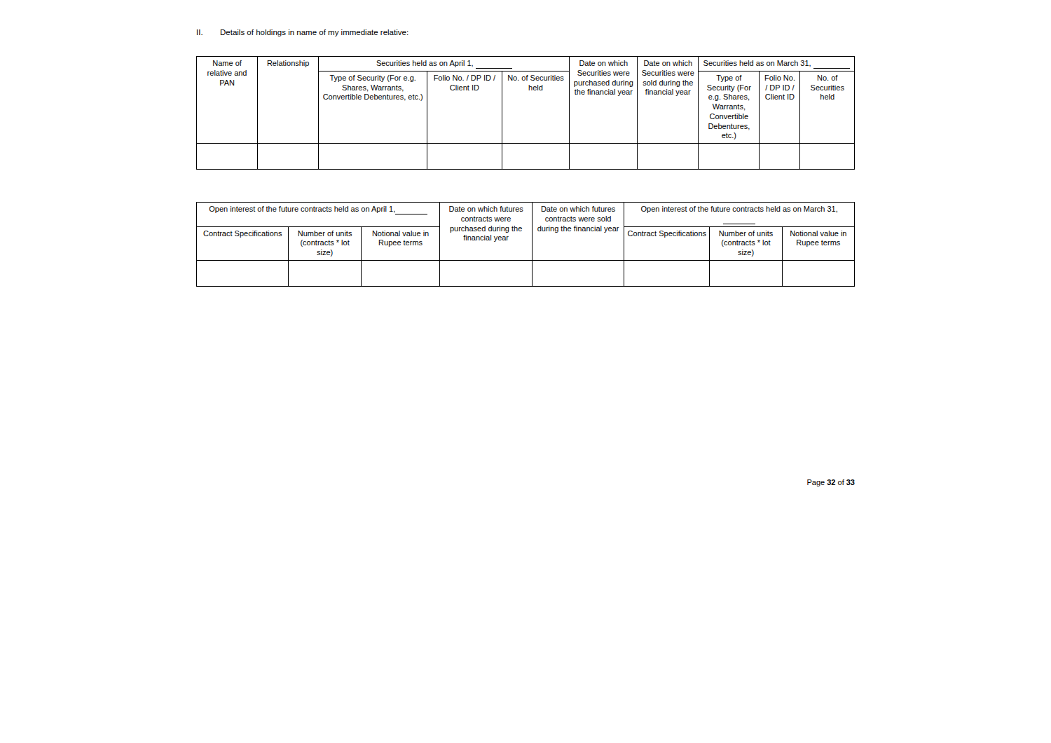II. Details of holdings in name of my immediate relative:
| Name of relative and PAN | Relationship | Securities held as on April 1, | Date on which Securities were purchased during the financial year | Date on which Securities were sold during the financial year | Securities held as on March 31, |
| --- | --- | --- | --- | --- | --- |
| Type of Security (For e.g. Shares, Warrants, Convertible Debentures, etc.) | Folio No. / DP ID / Client ID | No. of Securities held | Type of Security (For e.g. Shares, Warrants, Convertible Debentures, etc.) | Folio No. / DP ID / Client ID | No. of Securities held |
| Open interest of the future contracts held as on April 1, | Date on which futures contracts were purchased during the financial year | Date on which futures contracts were sold during the financial year | Open interest of the future contracts held as on March 31, |
| --- | --- | --- | --- |
| Contract Specifications | Number of units (contracts * lot size) | Notional value in Rupee terms | Contract Specifications | Number of units (contracts * lot size) | Notional value in Rupee terms |
Page 32 of 33